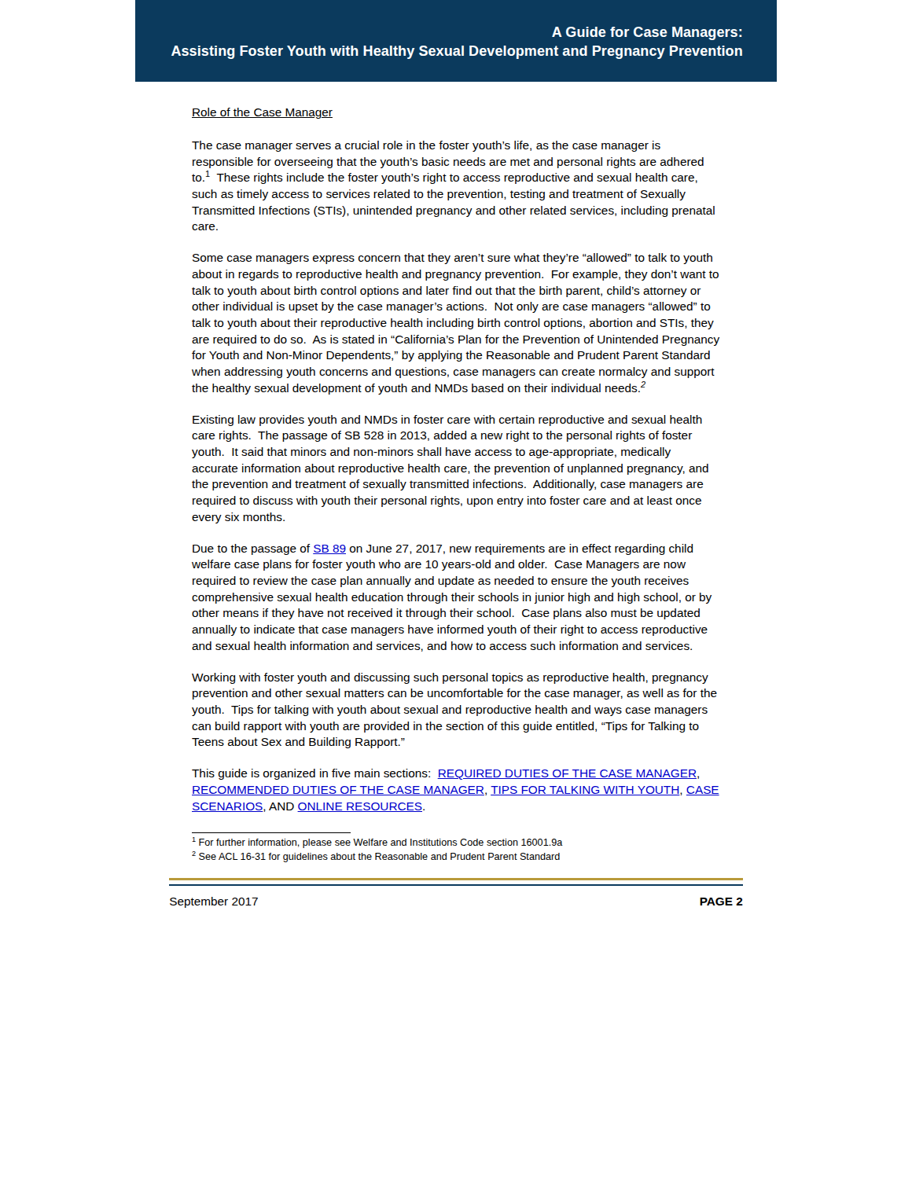A Guide for Case Managers:
Assisting Foster Youth with Healthy Sexual Development and Pregnancy Prevention
Role of the Case Manager
The case manager serves a crucial role in the foster youth’s life, as the case manager is responsible for overseeing that the youth’s basic needs are met and personal rights are adhered to.1 These rights include the foster youth’s right to access reproductive and sexual health care, such as timely access to services related to the prevention, testing and treatment of Sexually Transmitted Infections (STIs), unintended pregnancy and other related services, including prenatal care.
Some case managers express concern that they aren’t sure what they’re “allowed” to talk to youth about in regards to reproductive health and pregnancy prevention. For example, they don’t want to talk to youth about birth control options and later find out that the birth parent, child’s attorney or other individual is upset by the case manager’s actions. Not only are case managers “allowed” to talk to youth about their reproductive health including birth control options, abortion and STIs, they are required to do so. As is stated in “California’s Plan for the Prevention of Unintended Pregnancy for Youth and Non-Minor Dependents,” by applying the Reasonable and Prudent Parent Standard when addressing youth concerns and questions, case managers can create normalcy and support the healthy sexual development of youth and NMDs based on their individual needs.2
Existing law provides youth and NMDs in foster care with certain reproductive and sexual health care rights. The passage of SB 528 in 2013, added a new right to the personal rights of foster youth. It said that minors and non-minors shall have access to age-appropriate, medically accurate information about reproductive health care, the prevention of unplanned pregnancy, and the prevention and treatment of sexually transmitted infections. Additionally, case managers are required to discuss with youth their personal rights, upon entry into foster care and at least once every six months.
Due to the passage of SB 89 on June 27, 2017, new requirements are in effect regarding child welfare case plans for foster youth who are 10 years-old and older. Case Managers are now required to review the case plan annually and update as needed to ensure the youth receives comprehensive sexual health education through their schools in junior high and high school, or by other means if they have not received it through their school. Case plans also must be updated annually to indicate that case managers have informed youth of their right to access reproductive and sexual health information and services, and how to access such information and services.
Working with foster youth and discussing such personal topics as reproductive health, pregnancy prevention and other sexual matters can be uncomfortable for the case manager, as well as for the youth. Tips for talking with youth about sexual and reproductive health and ways case managers can build rapport with youth are provided in the section of this guide entitled, “Tips for Talking to Teens about Sex and Building Rapport.”
This guide is organized in five main sections: REQUIRED DUTIES OF THE CASE MANAGER, RECOMMENDED DUTIES OF THE CASE MANAGER, TIPS FOR TALKING WITH YOUTH, CASE SCENARIOS, AND ONLINE RESOURCES.
1 For further information, please see Welfare and Institutions Code section 16001.9a
2 See ACL 16-31 for guidelines about the Reasonable and Prudent Parent Standard
September 2017
PAGE 2